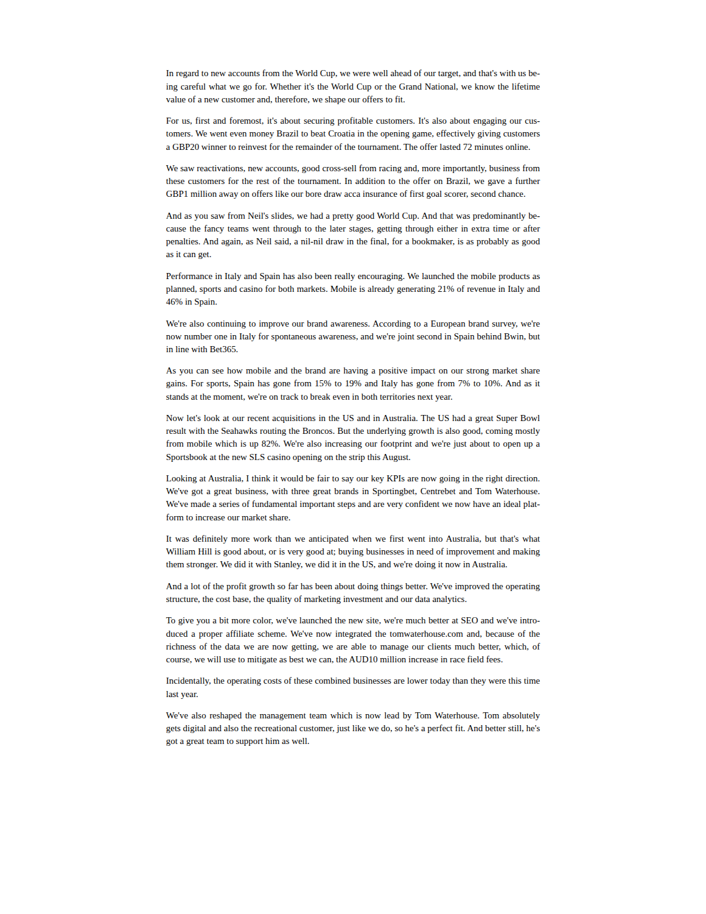In regard to new accounts from the World Cup, we were well ahead of our target, and that's with us being careful what we go for. Whether it's the World Cup or the Grand National, we know the lifetime value of a new customer and, therefore, we shape our offers to fit.
For us, first and foremost, it's about securing profitable customers. It's also about engaging our customers. We went even money Brazil to beat Croatia in the opening game, effectively giving customers a GBP20 winner to reinvest for the remainder of the tournament. The offer lasted 72 minutes online.
We saw reactivations, new accounts, good cross-sell from racing and, more importantly, business from these customers for the rest of the tournament. In addition to the offer on Brazil, we gave a further GBP1 million away on offers like our bore draw acca insurance of first goal scorer, second chance.
And as you saw from Neil's slides, we had a pretty good World Cup. And that was predominantly because the fancy teams went through to the later stages, getting through either in extra time or after penalties. And again, as Neil said, a nil-nil draw in the final, for a bookmaker, is as probably as good as it can get.
Performance in Italy and Spain has also been really encouraging. We launched the mobile products as planned, sports and casino for both markets. Mobile is already generating 21% of revenue in Italy and 46% in Spain.
We're also continuing to improve our brand awareness. According to a European brand survey, we're now number one in Italy for spontaneous awareness, and we're joint second in Spain behind Bwin, but in line with Bet365.
As you can see how mobile and the brand are having a positive impact on our strong market share gains. For sports, Spain has gone from 15% to 19% and Italy has gone from 7% to 10%. And as it stands at the moment, we're on track to break even in both territories next year.
Now let's look at our recent acquisitions in the US and in Australia. The US had a great Super Bowl result with the Seahawks routing the Broncos. But the underlying growth is also good, coming mostly from mobile which is up 82%. We're also increasing our footprint and we're just about to open up a Sportsbook at the new SLS casino opening on the strip this August.
Looking at Australia, I think it would be fair to say our key KPIs are now going in the right direction. We've got a great business, with three great brands in Sportingbet, Centrebet and Tom Waterhouse. We've made a series of fundamental important steps and are very confident we now have an ideal platform to increase our market share.
It was definitely more work than we anticipated when we first went into Australia, but that's what William Hill is good about, or is very good at; buying businesses in need of improvement and making them stronger. We did it with Stanley, we did it in the US, and we're doing it now in Australia.
And a lot of the profit growth so far has been about doing things better. We've improved the operating structure, the cost base, the quality of marketing investment and our data analytics.
To give you a bit more color, we've launched the new site, we're much better at SEO and we've introduced a proper affiliate scheme. We've now integrated the tomwaterhouse.com and, because of the richness of the data we are now getting, we are able to manage our clients much better, which, of course, we will use to mitigate as best we can, the AUD10 million increase in race field fees.
Incidentally, the operating costs of these combined businesses are lower today than they were this time last year.
We've also reshaped the management team which is now lead by Tom Waterhouse. Tom absolutely gets digital and also the recreational customer, just like we do, so he's a perfect fit. And better still, he's got a great team to support him as well.